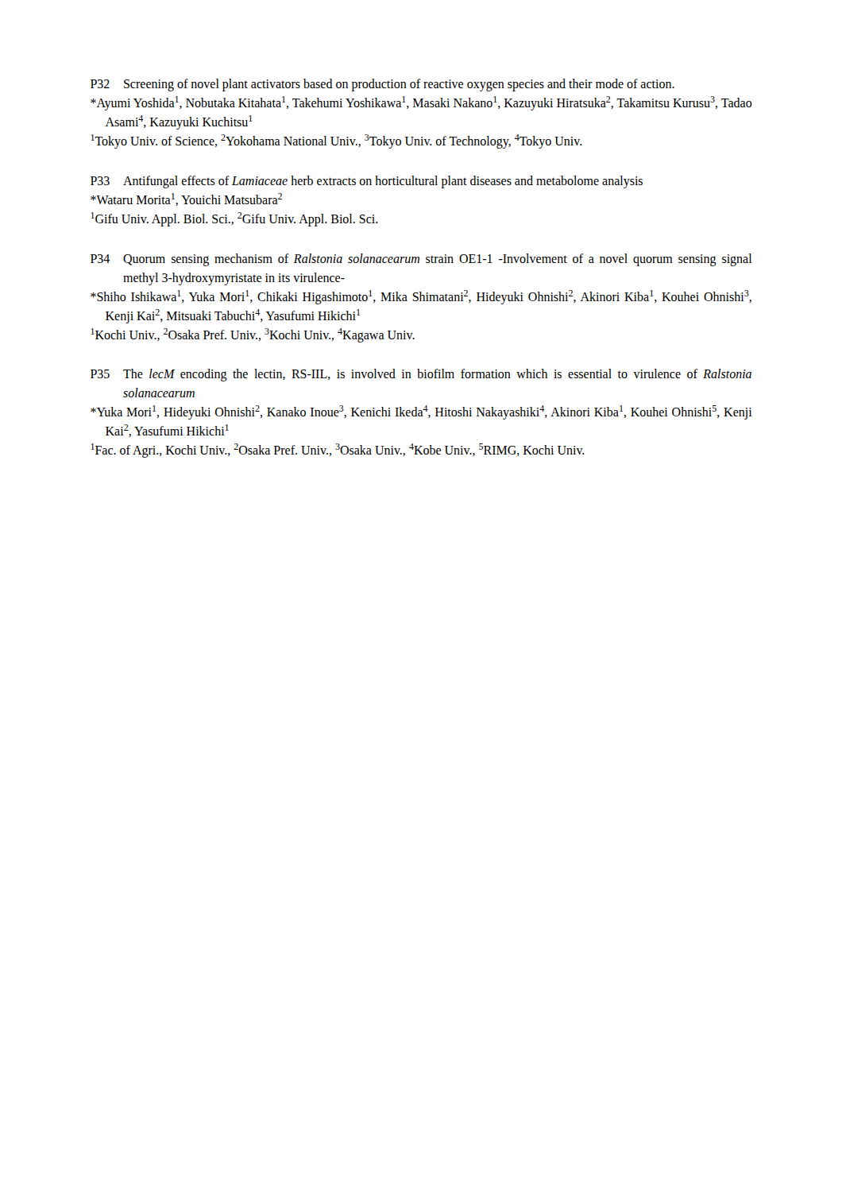P32 Screening of novel plant activators based on production of reactive oxygen species and their mode of action.
*Ayumi Yoshida1, Nobutaka Kitahata1, Takehumi Yoshikawa1, Masaki Nakano1, Kazuyuki Hiratsuka2, Takamitsu Kurusu3, Tadao Asami4, Kazuyuki Kuchitsu1
1Tokyo Univ. of Science, 2Yokohama National Univ., 3Tokyo Univ. of Technology, 4Tokyo Univ.
P33 Antifungal effects of Lamiaceae herb extracts on horticultural plant diseases and metabolome analysis
*Wataru Morita1, Youichi Matsubara2
1Gifu Univ. Appl. Biol. Sci., 2Gifu Univ. Appl. Biol. Sci.
P34 Quorum sensing mechanism of Ralstonia solanacearum strain OE1-1 -Involvement of a novel quorum sensing signal methyl 3-hydroxymyristate in its virulence-
*Shiho Ishikawa1, Yuka Mori1, Chikaki Higashimoto1, Mika Shimatani2, Hideyuki Ohnishi2, Akinori Kiba1, Kouhei Ohnishi3, Kenji Kai2, Mitsuaki Tabuchi4, Yasufumi Hikichi1
1Kochi Univ., 2Osaka Pref. Univ., 3Kochi Univ., 4Kagawa Univ.
P35 The lecM encoding the lectin, RS-IIL, is involved in biofilm formation which is essential to virulence of Ralstonia solanacearum
*Yuka Mori1, Hideyuki Ohnishi2, Kanako Inoue3, Kenichi Ikeda4, Hitoshi Nakayashiki4, Akinori Kiba1, Kouhei Ohnishi5, Kenji Kai2, Yasufumi Hikichi1
1Fac. of Agri., Kochi Univ., 2Osaka Pref. Univ., 3Osaka Univ., 4Kobe Univ., 5RIMG, Kochi Univ.